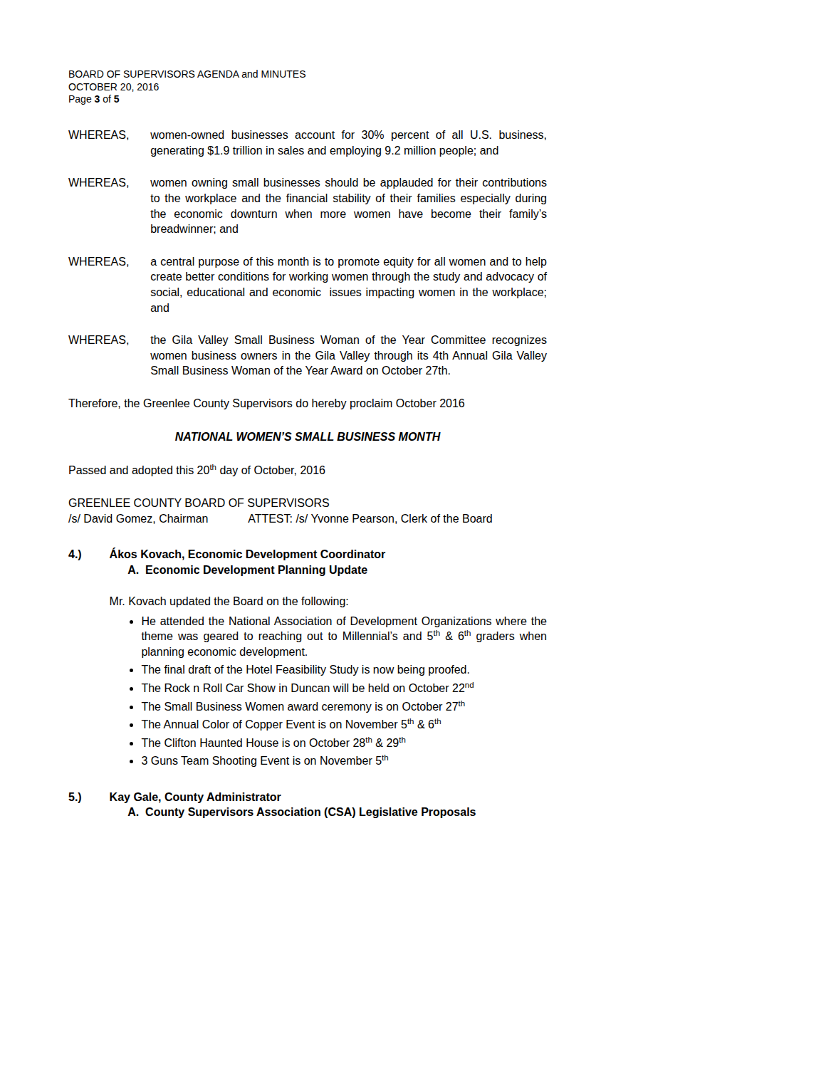BOARD OF SUPERVISORS AGENDA and MINUTES
OCTOBER 20, 2016
Page 3 of 5
WHEREAS,
women-owned businesses account for 30% percent of all U.S. business, generating $1.9 trillion in sales and employing 9.2 million people; and
WHEREAS,
women owning small businesses should be applauded for their contributions to the workplace and the financial stability of their families especially during the economic downturn when more women have become their family’s breadwinner; and
WHEREAS,
a central purpose of this month is to promote equity for all women and to help create better conditions for working women through the study and advocacy of social, educational and economic issues impacting women in the workplace; and
WHEREAS,
the Gila Valley Small Business Woman of the Year Committee recognizes women business owners in the Gila Valley through its 4th Annual Gila Valley Small Business Woman of the Year Award on October 27th.
Therefore, the Greenlee County Supervisors do hereby proclaim October 2016
NATIONAL WOMEN’S SMALL BUSINESS MONTH
Passed and adopted this 20th day of October, 2016
GREENLEE COUNTY BOARD OF SUPERVISORS
/s/ David Gomez, Chairman ATTEST: /s/ Yvonne Pearson, Clerk of the Board
4.)
Ákos Kovach, Economic Development Coordinator
A. Economic Development Planning Update
Mr. Kovach updated the Board on the following:
He attended the National Association of Development Organizations where the theme was geared to reaching out to Millennial’s and 5th & 6th graders when planning economic development.
The final draft of the Hotel Feasibility Study is now being proofed.
The Rock n Roll Car Show in Duncan will be held on October 22nd
The Small Business Women award ceremony is on October 27th
The Annual Color of Copper Event is on November 5th & 6th
The Clifton Haunted House is on October 28th & 29th
3 Guns Team Shooting Event is on November 5th
5.)
Kay Gale, County Administrator
A. County Supervisors Association (CSA) Legislative Proposals